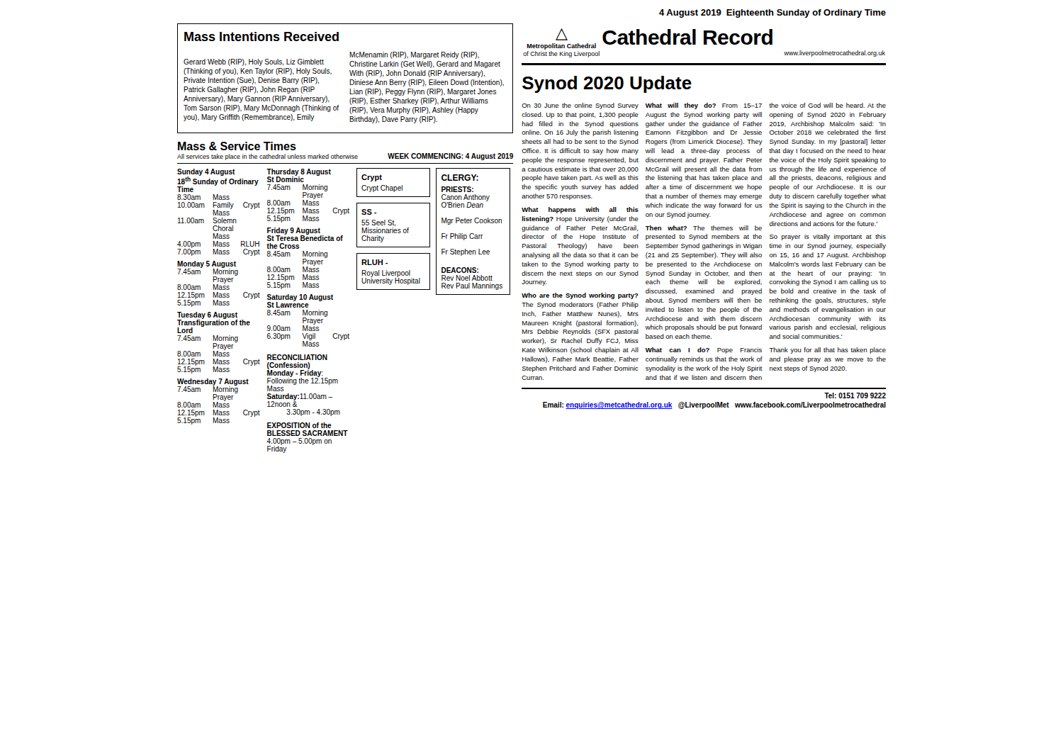4 August 2019 Eighteenth Sunday of Ordinary Time
Mass Intentions Received
Gerard Webb (RIP), Holy Souls, Liz Gimblett (Thinking of you), Ken Taylor (RIP), Holy Souls, Private Intention (Sue), Denise Barry (RIP), Patrick Gallagher (RIP), John Regan (RIP Anniversary), Mary Gannon (RIP Anniversary), Tom Sarson (RIP), Mary McDonnagh (Thinking of you), Mary Griffith (Remembrance), Emily McMenamin (RIP), Margaret Reidy (RIP), Christine Larkin (Get Well), Gerard and Magaret With (RIP), John Donald (RIP Anniversary), Diniese Ann Berry (RIP), Eileen Dowd (Intention), Lian (RIP), Peggy Flynn (RIP), Margaret Jones (RIP), Esther Sharkey (RIP), Arthur Williams (RIP), Vera Murphy (RIP), Ashley (Happy Birthday), Dave Parry (RIP).
Mass & Service Times
All services take place in the cathedral unless marked otherwise
WEEK COMMENCING: 4 August 2019
Sunday 4 August
18th Sunday of Ordinary Time
| 8.30am | Mass | |
| 10.00am | Family Mass | Crypt |
| 11.00am | Solemn Choral Mass | |
| 4.00pm | Mass | RLUH |
| 7.00pm | Mass | Crypt |
Monday 5 August
| 7.45am | Morning Prayer | |
| 8.00am | Mass | |
| 12.15pm | Mass | Crypt |
| 5.15pm | Mass | |
Tuesday 6 August
Transfiguration of the Lord
| 7.45am | Morning Prayer | |
| 8.00am | Mass | |
| 12.15pm | Mass | Crypt |
| 5.15pm | Mass | |
Wednesday 7 August
| 7.45am | Morning Prayer | |
| 8.00am | Mass | |
| 12.15pm | Mass | Crypt |
| 5.15pm | Mass | |
Thursday 8 August
St Dominic
| 7.45am | Morning Prayer | |
| 8.00am | Mass | |
| 12.15pm | Mass | Crypt |
| 5.15pm | Mass | |
Friday 9 August
St Teresa Benedicta of the Cross
| 8.45am | Morning Prayer | |
| 8.00am | Mass | |
| 12.15pm | Mass | |
| 5.15pm | Mass | |
Saturday 10 August
St Lawrence
| 8.45am | Morning Prayer | |
| 9.00am | Mass | |
| 6.30pm | Vigil Mass | Crypt |
RECONCILIATION (Confession)
Monday - Friday:
Following the 12.15pm Mass
Saturday: 11.00am – 12noon &
3.30pm - 4.30pm
EXPOSITION of the BLESSED SACRAMENT
4.00pm – 5.00pm on Friday
Crypt
Crypt Chapel
SS -
55 Seel St,
Missionaries of Charity
RLUH -
Royal Liverpool University Hospital
CLERGY:
PRIESTS:
Canon Anthony O'Brien Dean
Mgr Peter Cookson
Fr Philip Carr
Fr Stephen Lee
DEACONS:
Rev Noel Abbott
Rev Paul Mannings
| △ Metropolitan Cathedral of Christ the King Liverpool | Cathedral Record www.liverpoolmetrocathedral.org.uk |
Synod 2020 Update
On 30 June the online Synod Survey closed. Up to that point, 1,300 people had filled in the Synod questions online. On 16 July the parish listening sheets all had to be sent to the Synod Office. It is difficult to say how many people the response represented, but a cautious estimate is that over 20,000 people have taken part. As well as this the specific youth survey has added another 570 responses.
What happens with all this listening? Hope University (under the guidance of Father Peter McGrail, director of the Hope Institute of Pastoral Theology) have been analysing all the data so that it can be taken to the Synod working party to discern the next steps on our Synod Journey.
Who are the Synod working party? The Synod moderators (Father Philip Inch, Father Matthew Nunes), Mrs Maureen Knight (pastoral formation), Mrs Debbie Reynolds (SFX pastoral worker), Sr Rachel Duffy FCJ, Miss Kate Wilkinson (school chaplain at All Hallows), Father Mark Beattie, Father Stephen Pritchard and Father Dominic Curran.
What will they do? From 15–17 August the Synod working party will gather under the guidance of Father Eamonn Fitzgibbon and Dr Jessie Rogers (from Limerick Diocese). They will lead a three-day process of discernment and prayer. Father Peter McGrail will present all the data from the listening that has taken place and after a time of discernment we hope that a number of themes may emerge which indicate the way forward for us on our Synod journey.
Then what? The themes will be presented to Synod members at the September Synod gatherings in Wigan (21 and 25 September). They will also be presented to the Archdiocese on Synod Sunday in October, and then each theme will be explored, discussed, examined and prayed about. Synod members will then be invited to listen to the people of the Archdiocese and with them discern which proposals should be put forward based on each theme.
What can I do? Pope Francis continually reminds us that the work of synodality is the work of the Holy Spirit and that if we listen and discern then the voice of God will be heard. At the opening of Synod 2020 in February 2019, Archbishop Malcolm said: 'In October 2018 we celebrated the first Synod Sunday. In my [pastoral] letter that day I focused on the need to hear the voice of the Holy Spirit speaking to us through the life and experience of all the priests, deacons, religious and people of our Archdiocese. It is our duty to discern carefully together what the Spirit is saying to the Church in the Archdiocese and agree on common directions and actions for the future.'
So prayer is vitally important at this time in our Synod journey, especially on 15, 16 and 17 August. Archbishop Malcolm's words last February can be at the heart of our praying: 'In convoking the Synod I am calling us to be bold and creative in the task of rethinking the goals, structures, style and methods of evangelisation in our Archdiocesan community with its various parish and ecclesial, religious and social communities.'
Thank you for all that has taken place and please pray as we move to the next steps of Synod 2020.
Tel: 0151 709 9222
Email: enquiries@metcathedral.org.uk @LiverpoolMet www.facebook.com/Liverpoolmetrocathedral